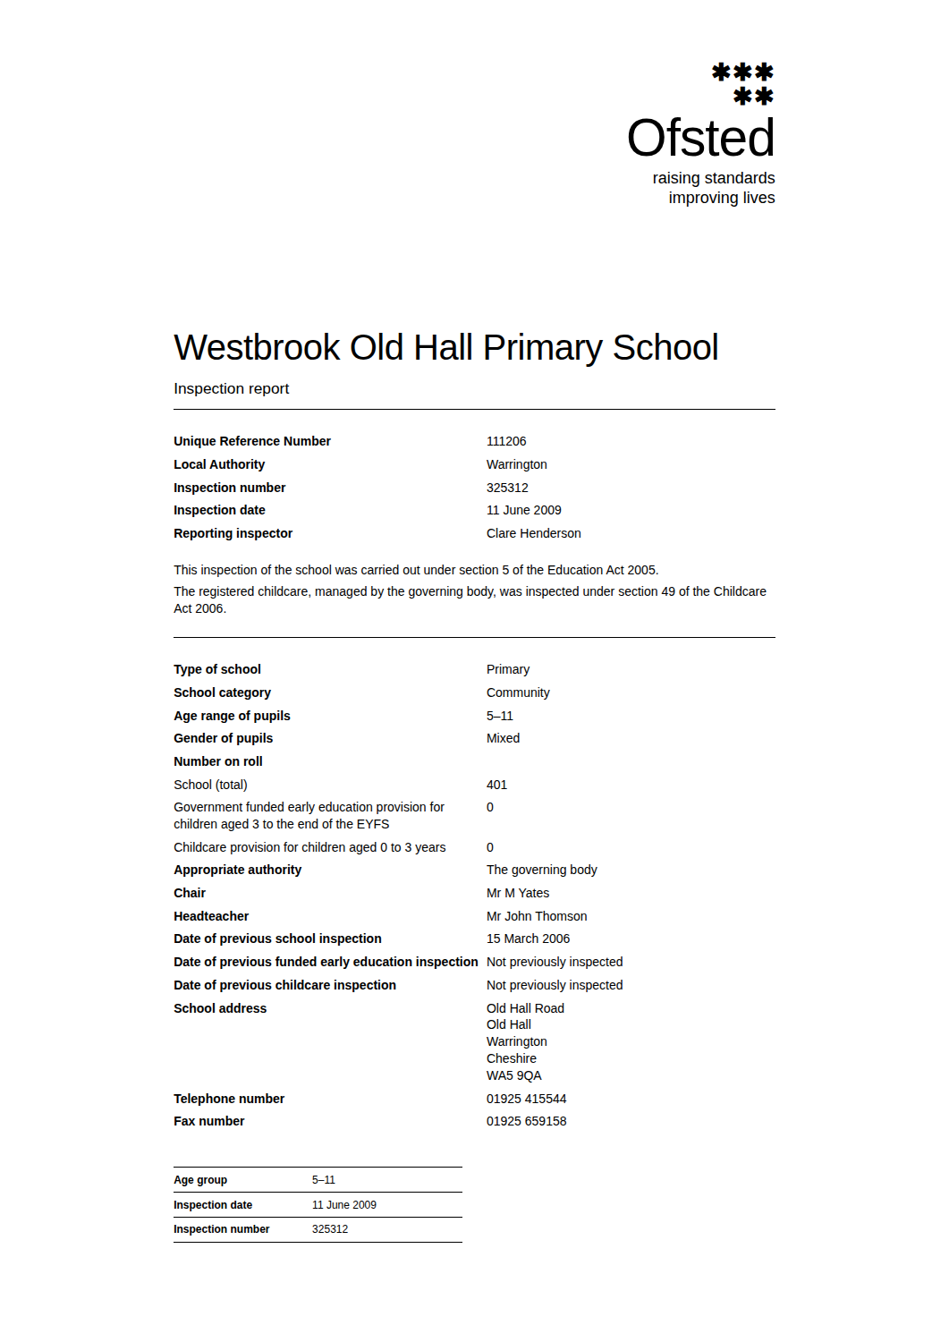✱✱✱
✱✱
Ofsted
raising standards
improving lives
Westbrook Old Hall Primary School
Inspection report
| Unique Reference Number | 111206 |
| Local Authority | Warrington |
| Inspection number | 325312 |
| Inspection date | 11 June 2009 |
| Reporting inspector | Clare Henderson |
This inspection of the school was carried out under section 5 of the Education Act 2005.
The registered childcare, managed by the governing body, was inspected under section 49 of the Childcare Act 2006.
| Type of school | Primary |
| School category | Community |
| Age range of pupils | 5–11 |
| Gender of pupils | Mixed |
| Number on roll | |
| School (total) | 401 |
| Government funded early education provision for children aged 3 to the end of the EYFS | 0 |
| Childcare provision for children aged 0 to 3 years | 0 |
| Appropriate authority | The governing body |
| Chair | Mr M Yates |
| Headteacher | Mr John Thomson |
| Date of previous school inspection | 15 March 2006 |
| Date of previous funded early education inspection | Not previously inspected |
| Date of previous childcare inspection | Not previously inspected |
| School address | Old Hall Road Old Hall Warrington Cheshire WA5 9QA |
| Telephone number | 01925 415544 |
| Fax number | 01925 659158 |
| Age group | 5–11 |
| Inspection date | 11 June 2009 |
| Inspection number | 325312 |